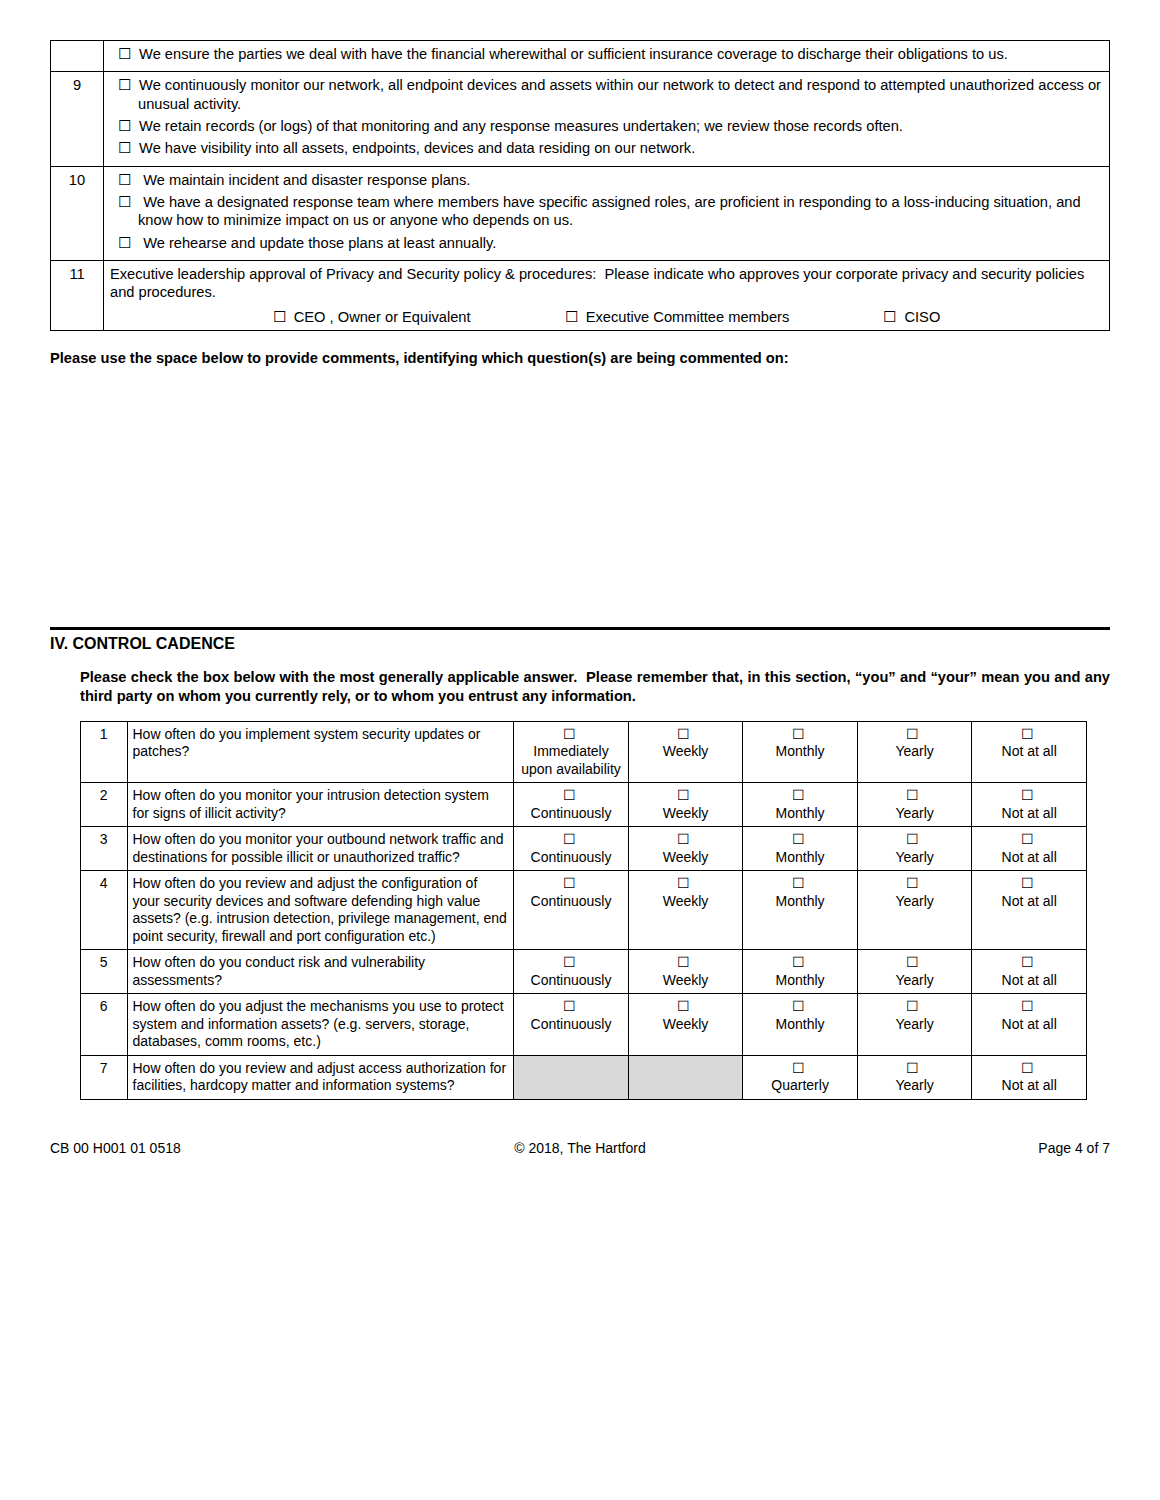| | ☐ We ensure the parties we deal with have the financial wherewithal or sufficient insurance coverage to discharge their obligations to us. |
| 9 | ☐ We continuously monitor our network, all endpoint devices and assets within our network to detect and respond to attempted unauthorized access or unusual activity. ☐ We retain records (or logs) of that monitoring and any response measures undertaken; we review those records often. ☐ We have visibility into all assets, endpoints, devices and data residing on our network. |
| 10 | ☐ We maintain incident and disaster response plans. ☐ We have a designated response team where members have specific assigned roles, are proficient in responding to a loss-inducing situation, and know how to minimize impact on us or anyone who depends on us. ☐ We rehearse and update those plans at least annually. |
| 11 | Executive leadership approval of Privacy and Security policy & procedures: Please indicate who approves your corporate privacy and security policies and procedures. ☐ CEO , Owner or Equivalent ☐ Executive Committee members ☐ CISO |
Please use the space below to provide comments, identifying which question(s) are being commented on:
IV. CONTROL CADENCE
Please check the box below with the most generally applicable answer. Please remember that, in this section, “you” and “your” mean you and any third party on whom you currently rely, or to whom you entrust any information.
| 1 | How often do you implement system security updates or patches? | ☐ Immediately upon availability | ☐ Weekly | ☐ Monthly | ☐ Yearly | ☐ Not at all |
| 2 | How often do you monitor your intrusion detection system for signs of illicit activity? | ☐ Continuously | ☐ Weekly | ☐ Monthly | ☐ Yearly | ☐ Not at all |
| 3 | How often do you monitor your outbound network traffic and destinations for possible illicit or unauthorized traffic? | ☐ Continuously | ☐ Weekly | ☐ Monthly | ☐ Yearly | ☐ Not at all |
| 4 | How often do you review and adjust the configuration of your security devices and software defending high value assets? (e.g. intrusion detection, privilege management, end point security, firewall and port configuration etc.) | ☐ Continuously | ☐ Weekly | ☐ Monthly | ☐ Yearly | ☐ Not at all |
| 5 | How often do you conduct risk and vulnerability assessments? | ☐ Continuously | ☐ Weekly | ☐ Monthly | ☐ Yearly | ☐ Not at all |
| 6 | How often do you adjust the mechanisms you use to protect system and information assets? (e.g. servers, storage, databases, comm rooms, etc.) | ☐ Continuously | ☐ Weekly | ☐ Monthly | ☐ Yearly | ☐ Not at all |
| 7 | How often do you review and adjust access authorization for facilities, hardcopy matter and information systems? | | | ☐ Quarterly | ☐ Yearly | ☐ Not at all |
CB 00 H001 01 0518
© 2018, The Hartford
Page 4 of 7